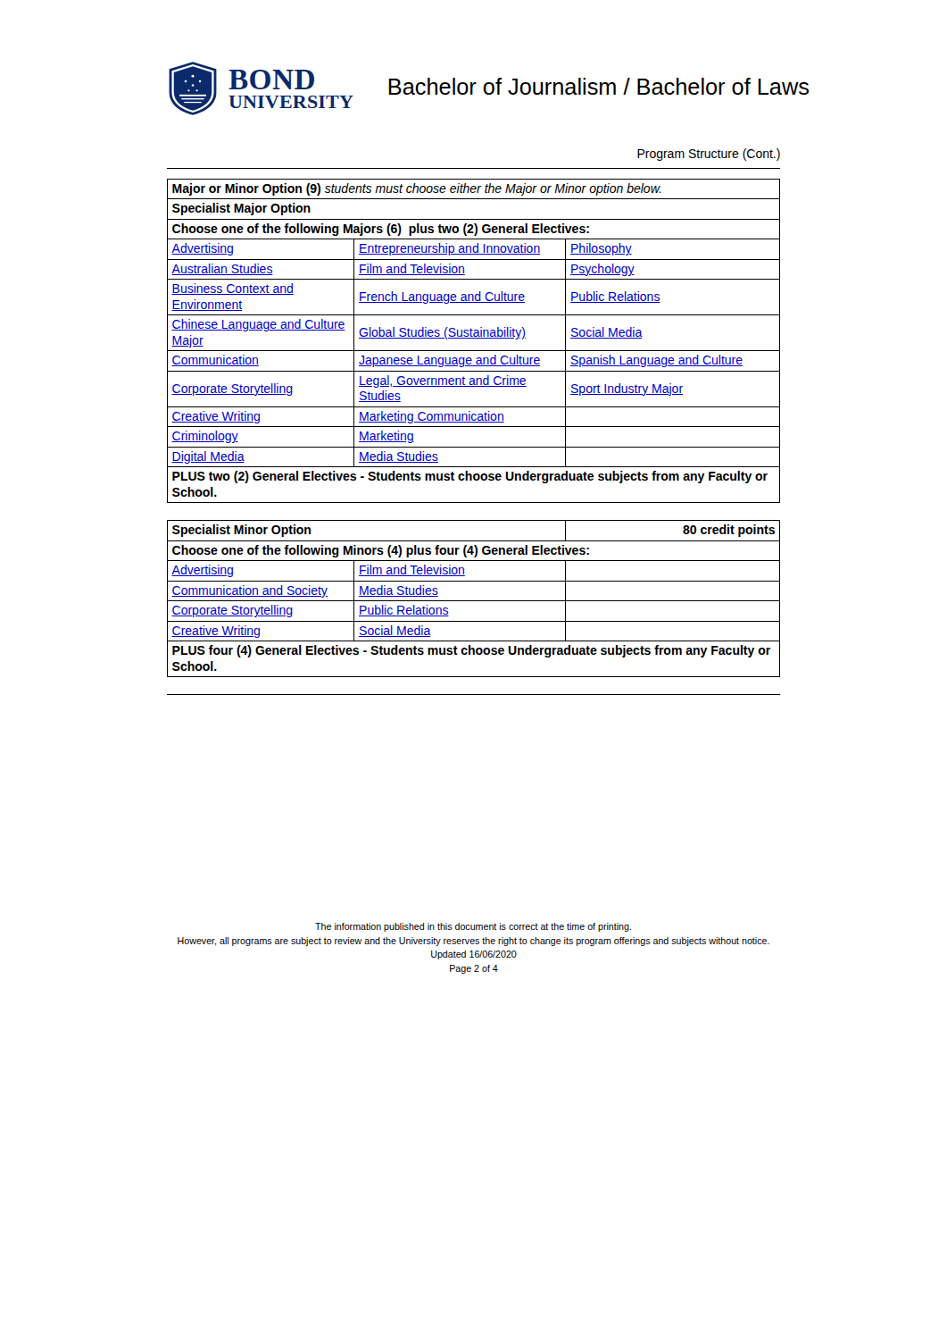BOND UNIVERSITY
Bachelor of Journalism / Bachelor of Laws
Program Structure (Cont.)
| Major or Minor Option (9) students must choose either the Major or Minor option below. |
| Specialist Major Option |
| Choose one of the following Majors (6) plus two (2) General Electives: |
| Advertising | Entrepreneurship and Innovation | Philosophy |
| Australian Studies | Film and Television | Psychology |
| Business Context and Environment | French Language and Culture | Public Relations |
| Chinese Language and Culture Major | Global Studies (Sustainability) | Social Media |
| Communication | Japanese Language and Culture | Spanish Language and Culture |
| Corporate Storytelling | Legal, Government and Crime Studies | Sport Industry Major |
| Creative Writing | Marketing Communication | |
| Criminology | Marketing | |
| Digital Media | Media Studies | |
| PLUS two (2) General Electives - Students must choose Undergraduate subjects from any Faculty or School. |
| Specialist Minor Option | 80 credit points |
| Choose one of the following Minors (4) plus four (4) General Electives: |
| Advertising | Film and Television | |
| Communication and Society | Media Studies | |
| Corporate Storytelling | Public Relations | |
| Creative Writing | Social Media | |
| PLUS four (4) General Electives - Students must choose Undergraduate subjects from any Faculty or School. |
The information published in this document is correct at the time of printing.
However, all programs are subject to review and the University reserves the right to change its program offerings and subjects without notice.
Updated 16/06/2020
Page 2 of 4